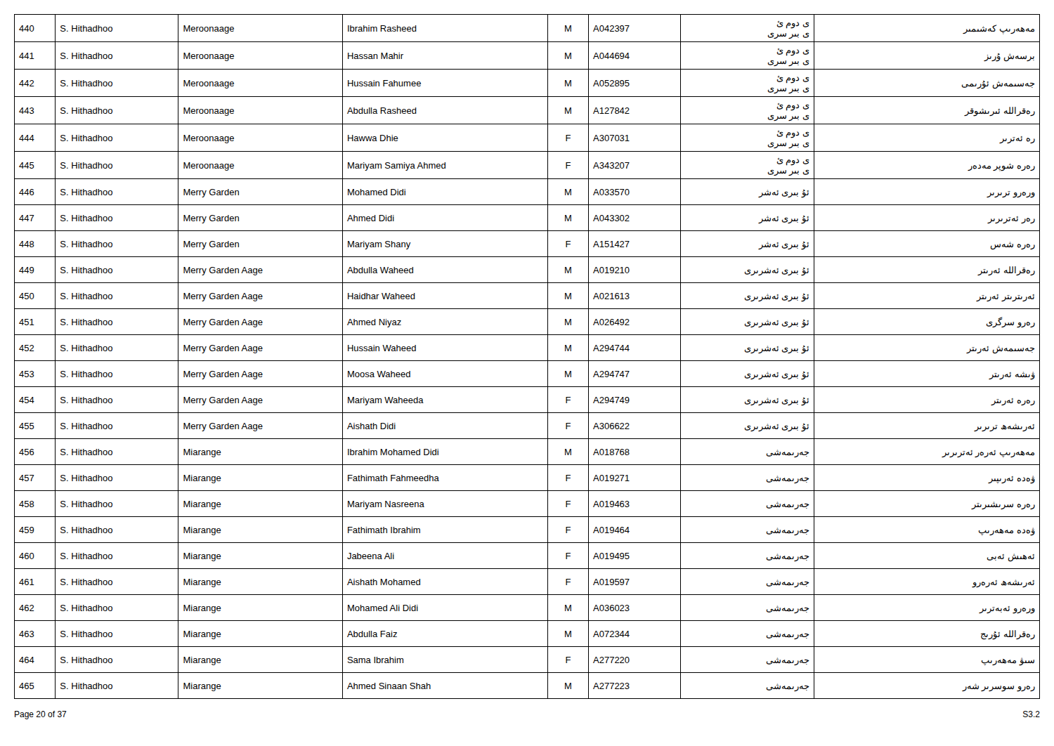| 440 | S. Hithadhoo | Meroonaage | Ibrahim Rasheed | M | A042397 | ى دوم ئ ى بىر سرى | مەھەرىپ كەشىمىر |
| 441 | S. Hithadhoo | Meroonaage | Hassan Mahir | M | A044694 | ى دوم ئ ى بىر سرى | برسەش ۇرىز |
| 442 | S. Hithadhoo | Meroonaage | Hussain Fahumee | M | A052895 | ى دوم ئ ى بىر سرى | جەسىمەش ئۇرىمى |
| 443 | S. Hithadhoo | Meroonaage | Abdulla Rasheed | M | A127842 | ى دوم ئ ى بىر سرى | رەقراللە ئىرىشوقر |
| 444 | S. Hithadhoo | Meroonaage | Hawwa Dhie | F | A307031 | ى دوم ئ ى بىر سرى | رە ئەترىر |
| 445 | S. Hithadhoo | Meroonaage | Mariyam Samiya Ahmed | F | A343207 | ى دوم ئ ى بىر سرى | رەرە شوپر مەدەر |
| 446 | S. Hithadhoo | Merry Garden | Mohamed Didi | M | A033570 | ئۇ بىرى ئەشر | ورەرو ترىرىر |
| 447 | S. Hithadhoo | Merry Garden | Ahmed Didi | M | A043302 | ئۇ بىرى ئەشر | رەر ئەترىرىر |
| 448 | S. Hithadhoo | Merry Garden | Mariyam Shany | F | A151427 | ئۇ بىرى ئەشر | رەرە شەس |
| 449 | S. Hithadhoo | Merry Garden Aage | Abdulla Waheed | M | A019210 | ئۇ بىرى ئەشرىرى | رەقراللە ئەرىتر |
| 450 | S. Hithadhoo | Merry Garden Aage | Haidhar Waheed | M | A021613 | ئۇ بىرى ئەشرىرى | ئەرىترىتر ئەرىتر |
| 451 | S. Hithadhoo | Merry Garden Aage | Ahmed Niyaz | M | A026492 | ئۇ بىرى ئەشرىرى | رەرو سرگرى |
| 452 | S. Hithadhoo | Merry Garden Aage | Hussain Waheed | M | A294744 | ئۇ بىرى ئەشرىرى | جەسىمەش ئەرىتر |
| 453 | S. Hithadhoo | Merry Garden Aage | Moosa Waheed | M | A294747 | ئۇ بىرى ئەشرىرى | ۋىشە ئەرىتر |
| 454 | S. Hithadhoo | Merry Garden Aage | Mariyam Waheeda | F | A294749 | ئۇ بىرى ئەشرىرى | رەرە ئەرىتر |
| 455 | S. Hithadhoo | Merry Garden Aage | Aishath Didi | F | A306622 | ئۇ بىرى ئەشرىرى | ئەرىشەھ ترىرىر |
| 456 | S. Hithadhoo | Miarange | Ibrahim Mohamed Didi | M | A018768 | جەرىمەشى | مەھەرىپ ئەرەر ئەترىرىر |
| 457 | S. Hithadhoo | Miarange | Fathimath Fahmeedha | F | A019271 | جەرىمەشى | ۋەدە ئەرىپىر |
| 458 | S. Hithadhoo | Miarange | Mariyam Nasreena | F | A019463 | جەرىمەشى | رەرە سرىشىرىتر |
| 459 | S. Hithadhoo | Miarange | Fathimath Ibrahim | F | A019464 | جەرىمەشى | ۋەدە مەھەرىپ |
| 460 | S. Hithadhoo | Miarange | Jabeena Ali | F | A019495 | جەرىمەشى | ئەھىش ئەبى |
| 461 | S. Hithadhoo | Miarange | Aishath Mohamed | F | A019597 | جەرىمەشى | ئەرىشەھ ئەرەرو |
| 462 | S. Hithadhoo | Miarange | Mohamed Ali Didi | M | A036023 | جەرىمەشى | ورەرو ئەبەترىر |
| 463 | S. Hithadhoo | Miarange | Abdulla Faiz | M | A072344 | جەرىمەشى | رەقراللە ئۇرىج |
| 464 | S. Hithadhoo | Miarange | Sama Ibrahim | F | A277220 | جەرىمەشى | سىۋ مەھەرىپ |
| 465 | S. Hithadhoo | Miarange | Ahmed Sinaan Shah | M | A277223 | جەرىمەشى | رەرو سوسرىر شەر |
Page 20 of 37 S3.2